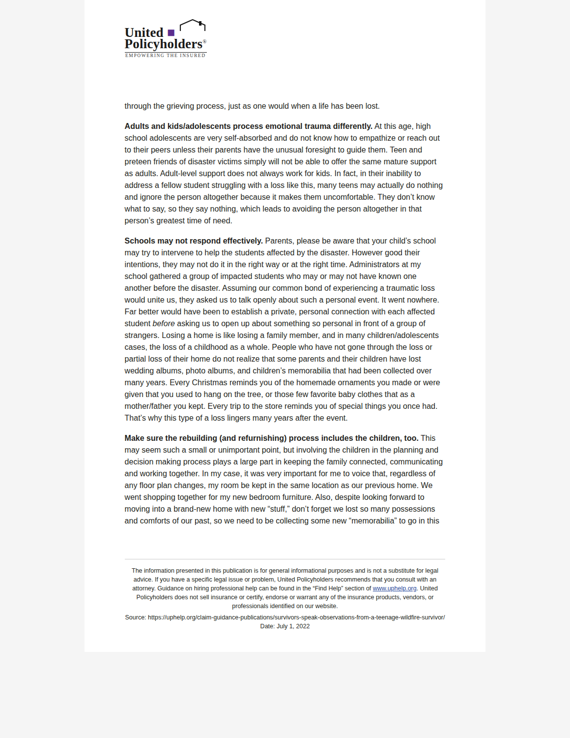United ■ Policyholders® EMPOWERING THE INSURED
through the grieving process, just as one would when a life has been lost.
Adults and kids/adolescents process emotional trauma differently. At this age, high school adolescents are very self-absorbed and do not know how to empathize or reach out to their peers unless their parents have the unusual foresight to guide them. Teen and preteen friends of disaster victims simply will not be able to offer the same mature support as adults. Adult-level support does not always work for kids. In fact, in their inability to address a fellow student struggling with a loss like this, many teens may actually do nothing and ignore the person altogether because it makes them uncomfortable. They don’t know what to say, so they say nothing, which leads to avoiding the person altogether in that person’s greatest time of need.
Schools may not respond effectively. Parents, please be aware that your child’s school may try to intervene to help the students affected by the disaster. However good their intentions, they may not do it in the right way or at the right time. Administrators at my school gathered a group of impacted students who may or may not have known one another before the disaster. Assuming our common bond of experiencing a traumatic loss would unite us, they asked us to talk openly about such a personal event. It went nowhere. Far better would have been to establish a private, personal connection with each affected student before asking us to open up about something so personal in front of a group of strangers. Losing a home is like losing a family member, and in many children/adolescents cases, the loss of a childhood as a whole. People who have not gone through the loss or partial loss of their home do not realize that some parents and their children have lost wedding albums, photo albums, and children’s memorabilia that had been collected over many years. Every Christmas reminds you of the homemade ornaments you made or were given that you used to hang on the tree, or those few favorite baby clothes that as a mother/father you kept. Every trip to the store reminds you of special things you once had. That’s why this type of a loss lingers many years after the event.
Make sure the rebuilding (and refurnishing) process includes the children, too. This may seem such a small or unimportant point, but involving the children in the planning and decision making process plays a large part in keeping the family connected, communicating and working together. In my case, it was very important for me to voice that, regardless of any floor plan changes, my room be kept in the same location as our previous home. We went shopping together for my new bedroom furniture. Also, despite looking forward to moving into a brand-new home with new “stuff,” don’t forget we lost so many possessions and comforts of our past, so we need to be collecting some new “memorabilia” to go in this
The information presented in this publication is for general informational purposes and is not a substitute for legal advice. If you have a specific legal issue or problem, United Policyholders recommends that you consult with an attorney. Guidance on hiring professional help can be found in the “Find Help” section of www.uphelp.org. United Policyholders does not sell insurance or certify, endorse or warrant any of the insurance products, vendors, or professionals identified on our website.
Source: https://uphelp.org/claim-guidance-publications/survivors-speak-observations-from-a-teenage-wildfire-survivor/ Date: July 1, 2022